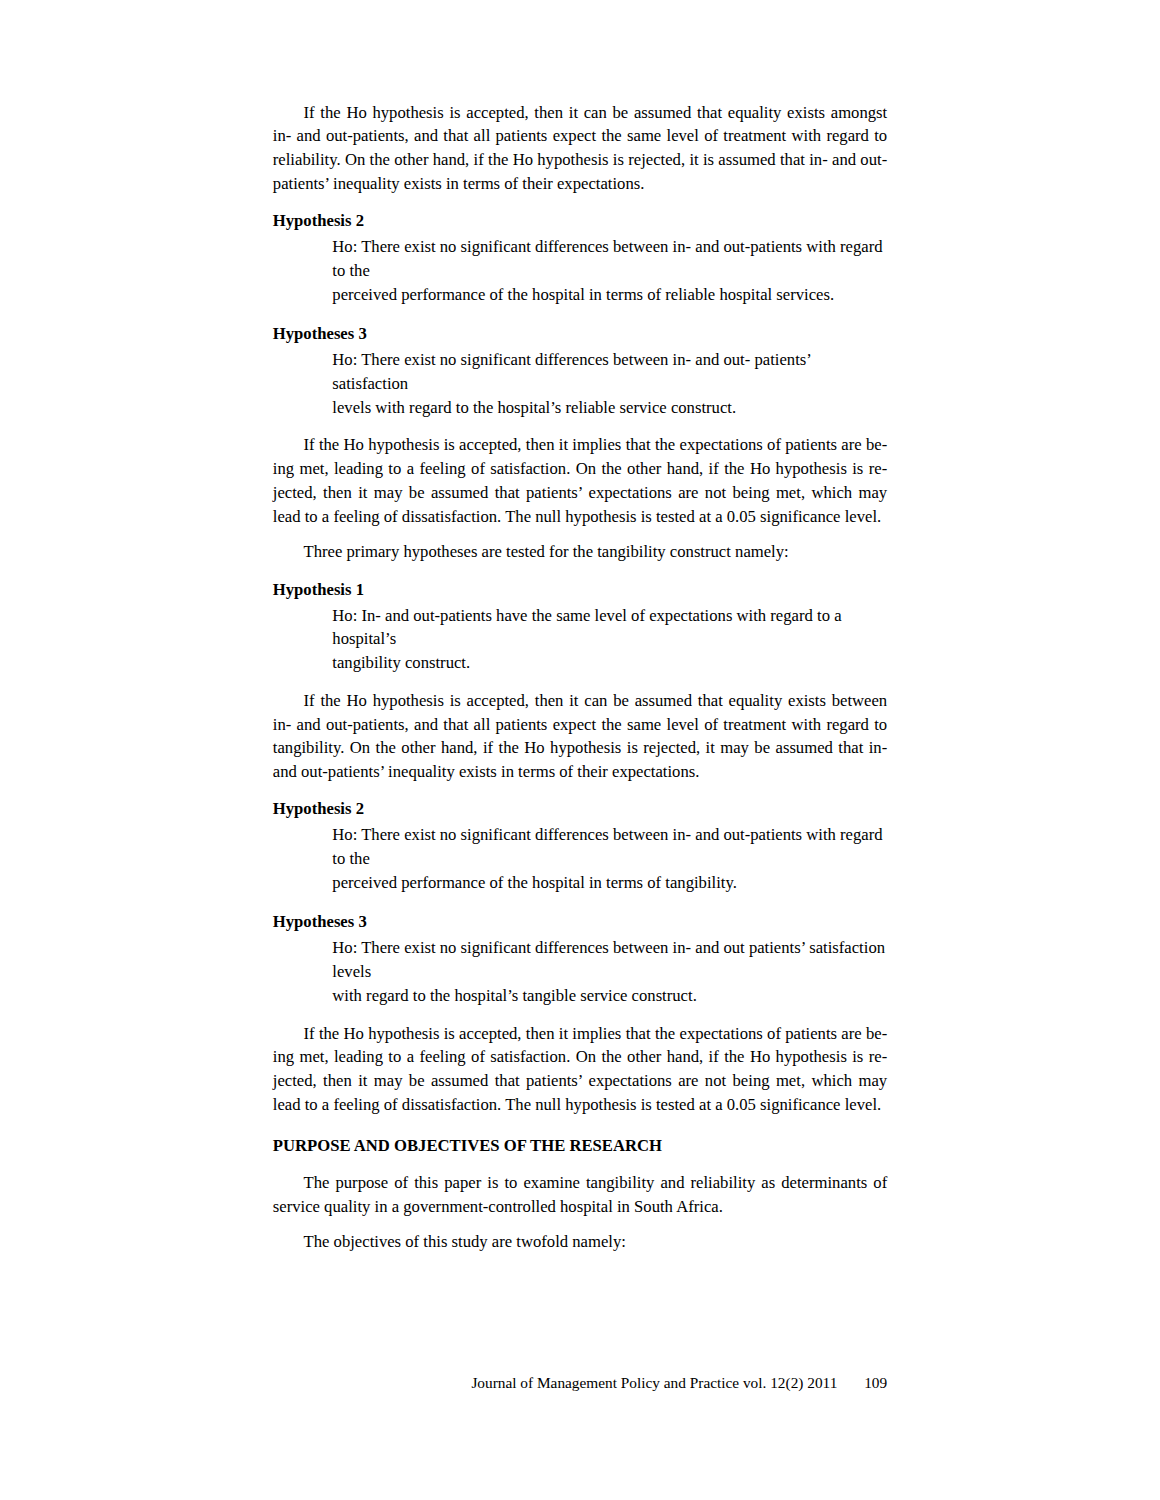If the Ho hypothesis is accepted, then it can be assumed that equality exists amongst in- and out-patients, and that all patients expect the same level of treatment with regard to reliability. On the other hand, if the Ho hypothesis is rejected, it is assumed that in- and out-patients’ inequality exists in terms of their expectations.
Hypothesis 2
Ho: There exist no significant differences between in- and out-patients with regard to the perceived performance of the hospital in terms of reliable hospital services.
Hypotheses 3
Ho: There exist no significant differences between in- and out- patients’ satisfaction levels with regard to the hospital’s reliable service construct.
If the Ho hypothesis is accepted, then it implies that the expectations of patients are being met, leading to a feeling of satisfaction. On the other hand, if the Ho hypothesis is rejected, then it may be assumed that patients’ expectations are not being met, which may lead to a feeling of dissatisfaction. The null hypothesis is tested at a 0.05 significance level.
Three primary hypotheses are tested for the tangibility construct namely:
Hypothesis 1
Ho: In- and out-patients have the same level of expectations with regard to a hospital’s tangibility construct.
If the Ho hypothesis is accepted, then it can be assumed that equality exists between in- and out-patients, and that all patients expect the same level of treatment with regard to tangibility. On the other hand, if the Ho hypothesis is rejected, it may be assumed that in- and out-patients’ inequality exists in terms of their expectations.
Hypothesis 2
Ho: There exist no significant differences between in- and out-patients with regard to the perceived performance of the hospital in terms of tangibility.
Hypotheses 3
Ho: There exist no significant differences between in- and out patients’ satisfaction levels with regard to the hospital’s tangible service construct.
If the Ho hypothesis is accepted, then it implies that the expectations of patients are being met, leading to a feeling of satisfaction. On the other hand, if the Ho hypothesis is rejected, then it may be assumed that patients’ expectations are not being met, which may lead to a feeling of dissatisfaction. The null hypothesis is tested at a 0.05 significance level.
Purpose and Objectives of the Research
The purpose of this paper is to examine tangibility and reliability as determinants of service quality in a government-controlled hospital in South Africa.
The objectives of this study are twofold namely:
Journal of Management Policy and Practice vol. 12(2) 2011109